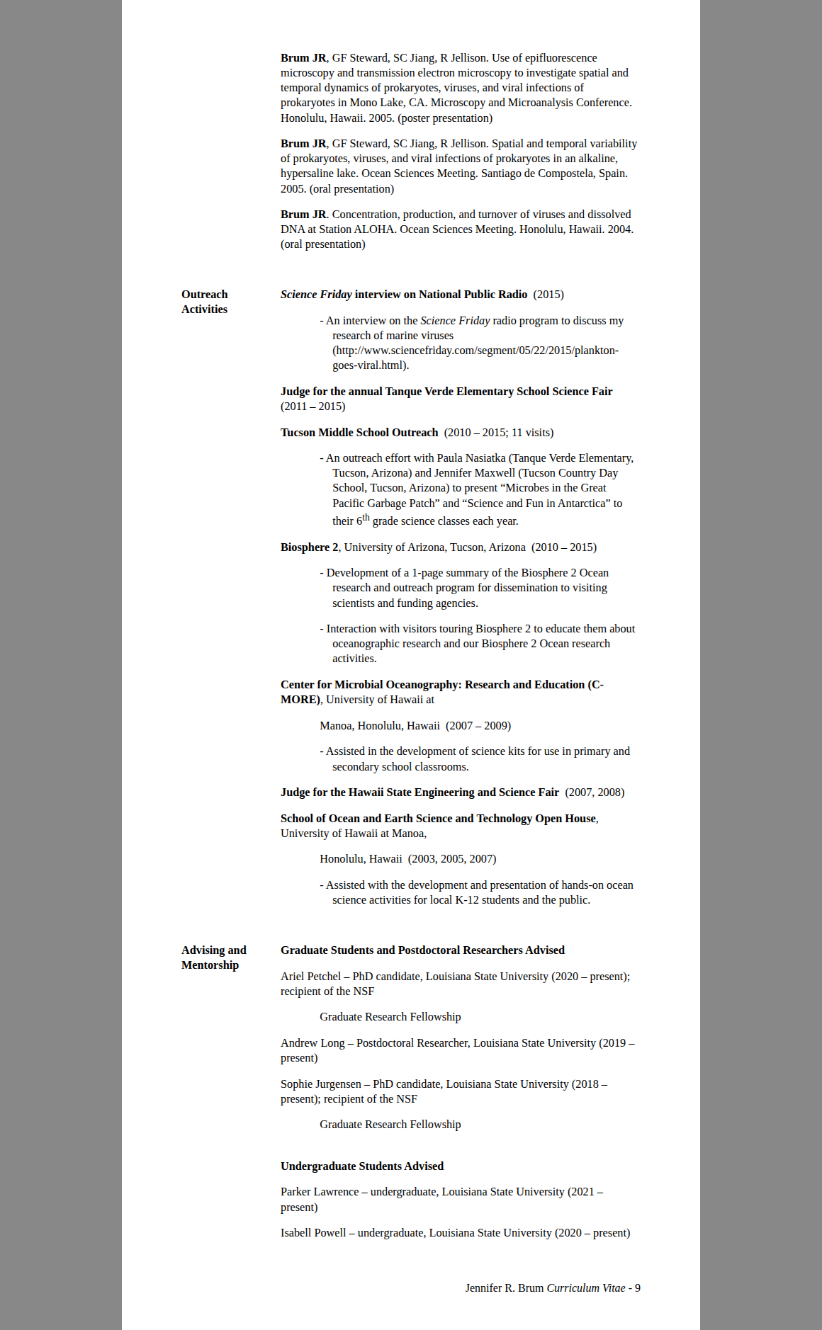Brum JR, GF Steward, SC Jiang, R Jellison. Use of epifluorescence microscopy and transmission electron microscopy to investigate spatial and temporal dynamics of prokaryotes, viruses, and viral infections of prokaryotes in Mono Lake, CA. Microscopy and Microanalysis Conference. Honolulu, Hawaii. 2005. (poster presentation)
Brum JR, GF Steward, SC Jiang, R Jellison. Spatial and temporal variability of prokaryotes, viruses, and viral infections of prokaryotes in an alkaline, hypersaline lake. Ocean Sciences Meeting. Santiago de Compostela, Spain. 2005. (oral presentation)
Brum JR. Concentration, production, and turnover of viruses and dissolved DNA at Station ALOHA. Ocean Sciences Meeting. Honolulu, Hawaii. 2004. (oral presentation)
Outreach
Activities
Science Friday interview on National Public Radio (2015)
- An interview on the Science Friday radio program to discuss my research of marine viruses (http://www.sciencefriday.com/segment/05/22/2015/plankton-goes-viral.html).
Judge for the annual Tanque Verde Elementary School Science Fair (2011 – 2015)
Tucson Middle School Outreach (2010 – 2015; 11 visits)
- An outreach effort with Paula Nasiatka (Tanque Verde Elementary, Tucson, Arizona) and Jennifer Maxwell (Tucson Country Day School, Tucson, Arizona) to present “Microbes in the Great Pacific Garbage Patch” and “Science and Fun in Antarctica” to their 6th grade science classes each year.
Biosphere 2, University of Arizona, Tucson, Arizona (2010 – 2015)
- Development of a 1-page summary of the Biosphere 2 Ocean research and outreach program for dissemination to visiting scientists and funding agencies.
- Interaction with visitors touring Biosphere 2 to educate them about oceanographic research and our Biosphere 2 Ocean research activities.
Center for Microbial Oceanography: Research and Education (C-MORE), University of Hawaii at
Manoa, Honolulu, Hawaii (2007 – 2009)
- Assisted in the development of science kits for use in primary and secondary school classrooms.
Judge for the Hawaii State Engineering and Science Fair (2007, 2008)
School of Ocean and Earth Science and Technology Open House, University of Hawaii at Manoa,
Honolulu, Hawaii (2003, 2005, 2007)
- Assisted with the development and presentation of hands-on ocean science activities for local K-12 students and the public.
Advising and
Mentorship
Graduate Students and Postdoctoral Researchers Advised
Ariel Petchel – PhD candidate, Louisiana State University (2020 – present); recipient of the NSF
Graduate Research Fellowship
Andrew Long – Postdoctoral Researcher, Louisiana State University (2019 – present)
Sophie Jurgensen – PhD candidate, Louisiana State University (2018 – present); recipient of the NSF
Graduate Research Fellowship
Undergraduate Students Advised
Parker Lawrence – undergraduate, Louisiana State University (2021 – present)
Isabell Powell – undergraduate, Louisiana State University (2020 – present)
Jennifer R. Brum Curriculum Vitae - 9